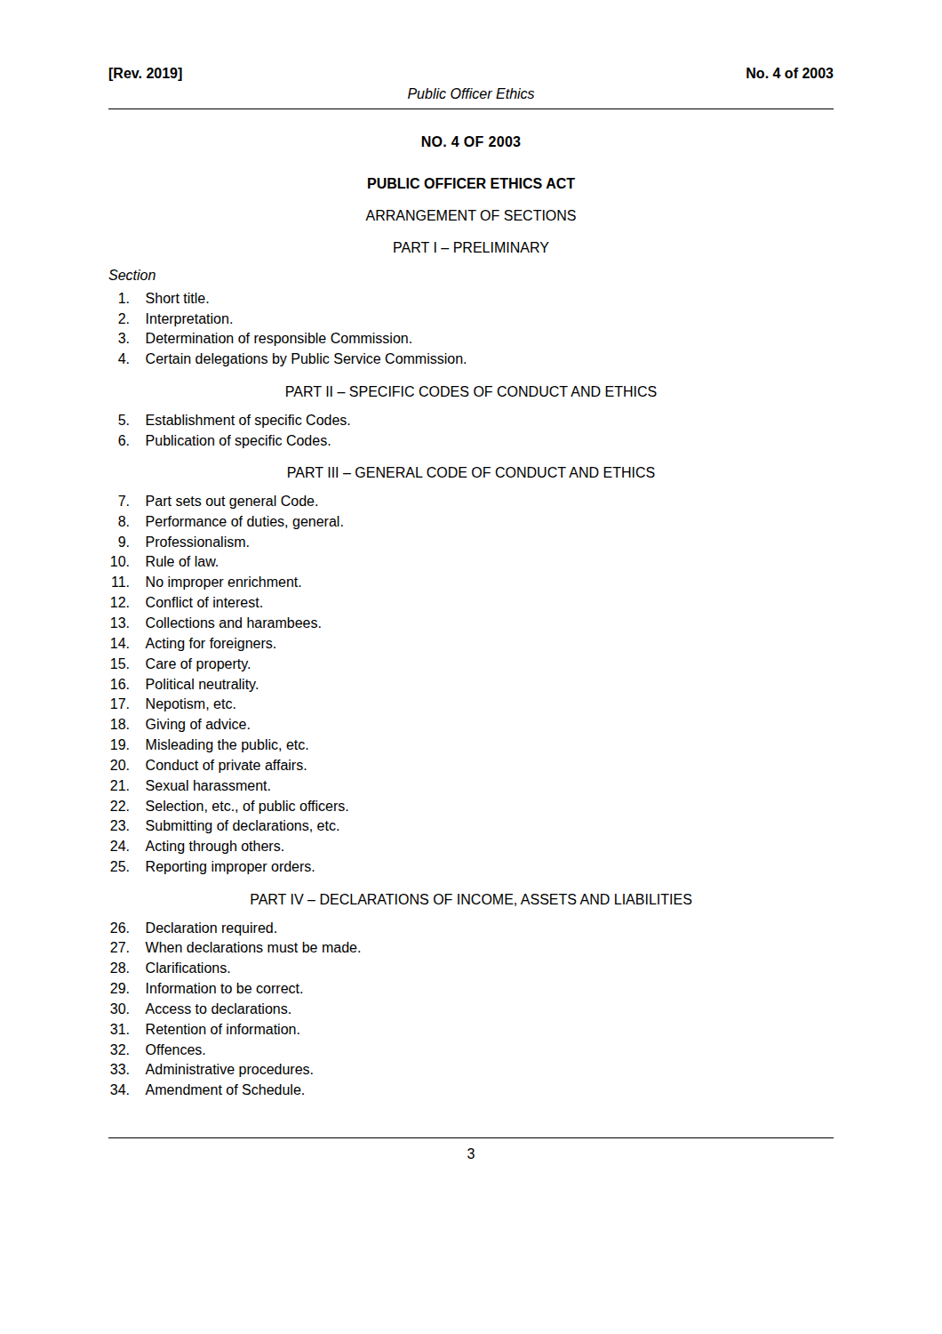[Rev. 2019] No. 4 of 2003
Public Officer Ethics
NO. 4 OF 2003
PUBLIC OFFICER ETHICS ACT
ARRANGEMENT OF SECTIONS
PART I – PRELIMINARY
Section
1. Short title.
2. Interpretation.
3. Determination of responsible Commission.
4. Certain delegations by Public Service Commission.
PART II – SPECIFIC CODES OF CONDUCT AND ETHICS
5. Establishment of specific Codes.
6. Publication of specific Codes.
PART III – GENERAL CODE OF CONDUCT AND ETHICS
7. Part sets out general Code.
8. Performance of duties, general.
9. Professionalism.
10. Rule of law.
11. No improper enrichment.
12. Conflict of interest.
13. Collections and harambees.
14. Acting for foreigners.
15. Care of property.
16. Political neutrality.
17. Nepotism, etc.
18. Giving of advice.
19. Misleading the public, etc.
20. Conduct of private affairs.
21. Sexual harassment.
22. Selection, etc., of public officers.
23. Submitting of declarations, etc.
24. Acting through others.
25. Reporting improper orders.
PART IV – DECLARATIONS OF INCOME, ASSETS AND LIABILITIES
26. Declaration required.
27. When declarations must be made.
28. Clarifications.
29. Information to be correct.
30. Access to declarations.
31. Retention of information.
32. Offences.
33. Administrative procedures.
34. Amendment of Schedule.
3